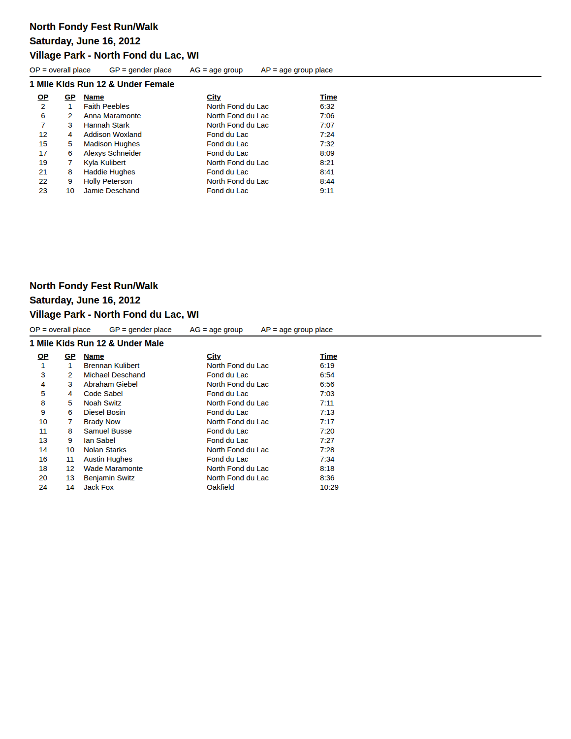North Fondy Fest Run/Walk
Saturday, June 16, 2012
Village Park - North Fond du Lac, WI
OP = overall place GP = gender place AG = age group AP = age group place
1 Mile Kids Run 12 & Under Female
| OP | GP | Name | City | Time |
| --- | --- | --- | --- | --- |
| 2 | 1 | Faith Peebles | North Fond du Lac | 6:32 |
| 6 | 2 | Anna Maramonte | North Fond du Lac | 7:06 |
| 7 | 3 | Hannah Stark | North Fond du Lac | 7:07 |
| 12 | 4 | Addison Woxland | Fond du Lac | 7:24 |
| 15 | 5 | Madison Hughes | Fond du Lac | 7:32 |
| 17 | 6 | Alexys Schneider | Fond du Lac | 8:09 |
| 19 | 7 | Kyla Kulibert | North Fond du Lac | 8:21 |
| 21 | 8 | Haddie Hughes | Fond du Lac | 8:41 |
| 22 | 9 | Holly Peterson | North Fond du Lac | 8:44 |
| 23 | 10 | Jamie Deschand | Fond du Lac | 9:11 |
North Fondy Fest Run/Walk
Saturday, June 16, 2012
Village Park - North Fond du Lac, WI
OP = overall place GP = gender place AG = age group AP = age group place
1 Mile Kids Run 12 & Under Male
| OP | GP | Name | City | Time |
| --- | --- | --- | --- | --- |
| 1 | 1 | Brennan Kulibert | North Fond du Lac | 6:19 |
| 3 | 2 | Michael Deschand | Fond du Lac | 6:54 |
| 4 | 3 | Abraham Giebel | North Fond du Lac | 6:56 |
| 5 | 4 | Code Sabel | Fond du Lac | 7:03 |
| 8 | 5 | Noah Switz | North Fond du Lac | 7:11 |
| 9 | 6 | Diesel Bosin | Fond du Lac | 7:13 |
| 10 | 7 | Brady Now | North Fond du Lac | 7:17 |
| 11 | 8 | Samuel Busse | Fond du Lac | 7:20 |
| 13 | 9 | Ian Sabel | Fond du Lac | 7:27 |
| 14 | 10 | Nolan Starks | North Fond du Lac | 7:28 |
| 16 | 11 | Austin Hughes | Fond du Lac | 7:34 |
| 18 | 12 | Wade Maramonte | North Fond du Lac | 8:18 |
| 20 | 13 | Benjamin Switz | North Fond du Lac | 8:36 |
| 24 | 14 | Jack Fox | Oakfield | 10:29 |